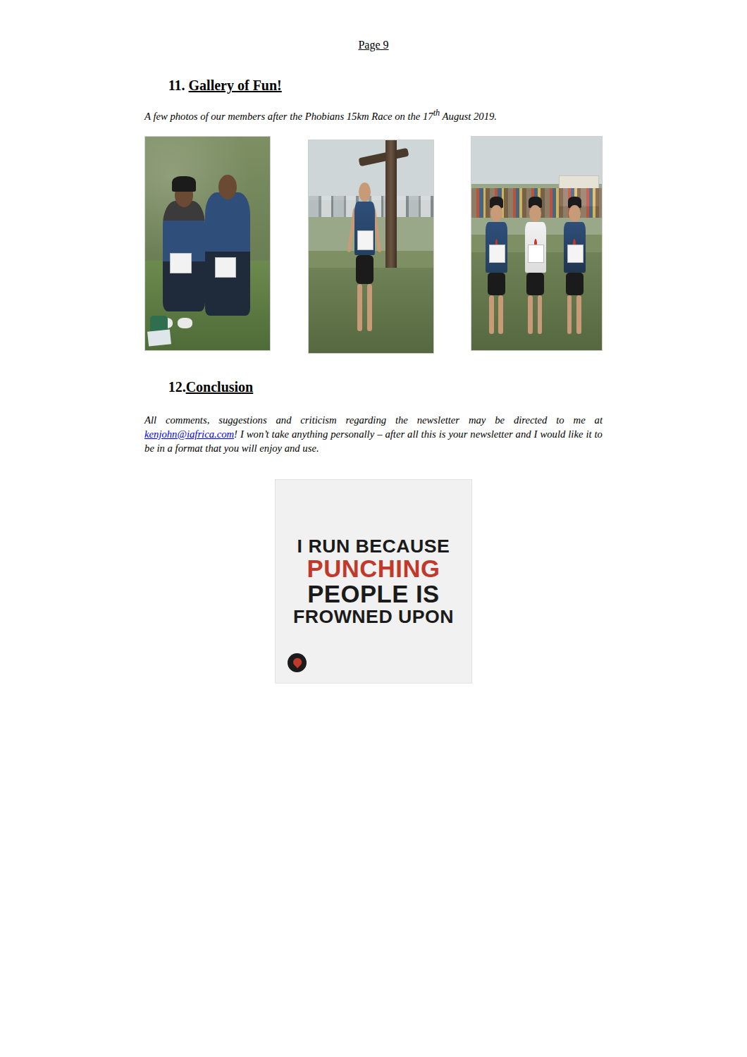Page 9
11. Gallery of Fun!
A few photos of our members after the Phobians 15km Race on the 17th August 2019.
12. Conclusion
All comments, suggestions and criticism regarding the newsletter may be directed to me at kenjohn@iafrica.com! I won’t take anything personally – after all this is your newsletter and I would like it to be in a format that you will enjoy and use.
I RUN BECAUSE
PUNCHING
PEOPLE IS
FROWNED UPON